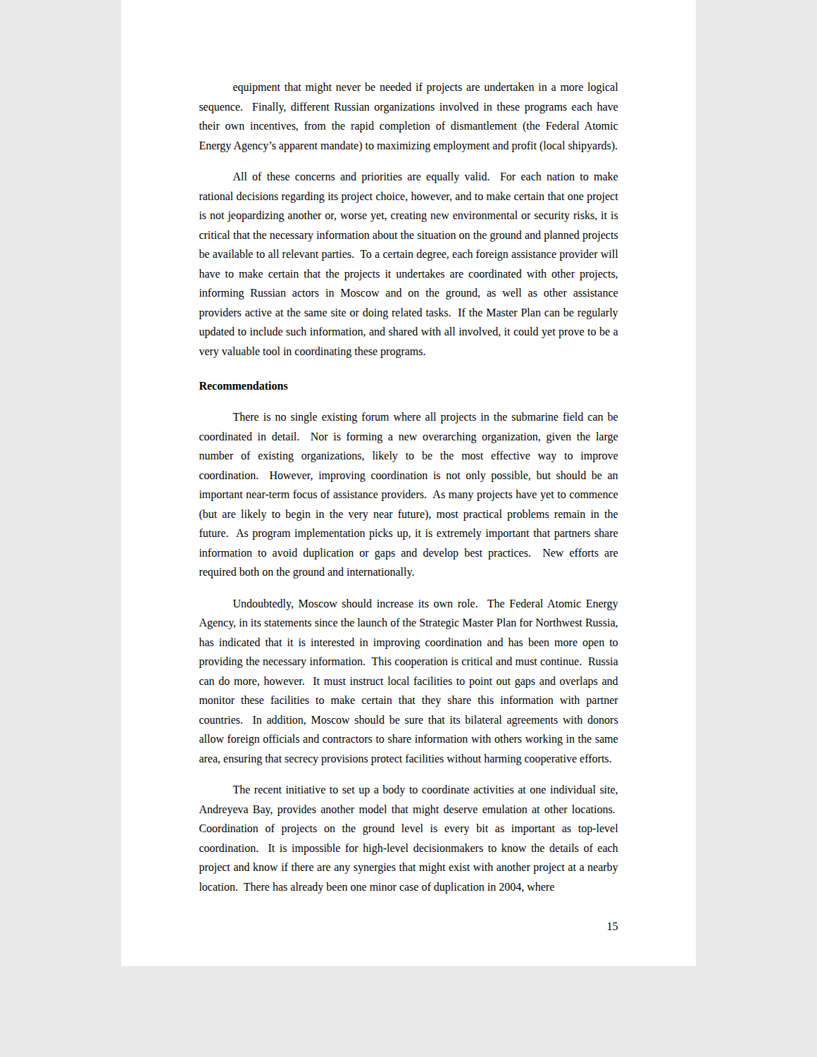equipment that might never be needed if projects are undertaken in a more logical sequence. Finally, different Russian organizations involved in these programs each have their own incentives, from the rapid completion of dismantlement (the Federal Atomic Energy Agency’s apparent mandate) to maximizing employment and profit (local shipyards).
All of these concerns and priorities are equally valid. For each nation to make rational decisions regarding its project choice, however, and to make certain that one project is not jeopardizing another or, worse yet, creating new environmental or security risks, it is critical that the necessary information about the situation on the ground and planned projects be available to all relevant parties. To a certain degree, each foreign assistance provider will have to make certain that the projects it undertakes are coordinated with other projects, informing Russian actors in Moscow and on the ground, as well as other assistance providers active at the same site or doing related tasks. If the Master Plan can be regularly updated to include such information, and shared with all involved, it could yet prove to be a very valuable tool in coordinating these programs.
Recommendations
There is no single existing forum where all projects in the submarine field can be coordinated in detail. Nor is forming a new overarching organization, given the large number of existing organizations, likely to be the most effective way to improve coordination. However, improving coordination is not only possible, but should be an important near-term focus of assistance providers. As many projects have yet to commence (but are likely to begin in the very near future), most practical problems remain in the future. As program implementation picks up, it is extremely important that partners share information to avoid duplication or gaps and develop best practices. New efforts are required both on the ground and internationally.
Undoubtedly, Moscow should increase its own role. The Federal Atomic Energy Agency, in its statements since the launch of the Strategic Master Plan for Northwest Russia, has indicated that it is interested in improving coordination and has been more open to providing the necessary information. This cooperation is critical and must continue. Russia can do more, however. It must instruct local facilities to point out gaps and overlaps and monitor these facilities to make certain that they share this information with partner countries. In addition, Moscow should be sure that its bilateral agreements with donors allow foreign officials and contractors to share information with others working in the same area, ensuring that secrecy provisions protect facilities without harming cooperative efforts.
The recent initiative to set up a body to coordinate activities at one individual site, Andreyeva Bay, provides another model that might deserve emulation at other locations. Coordination of projects on the ground level is every bit as important as top-level coordination. It is impossible for high-level decisionmakers to know the details of each project and know if there are any synergies that might exist with another project at a nearby location. There has already been one minor case of duplication in 2004, where
15